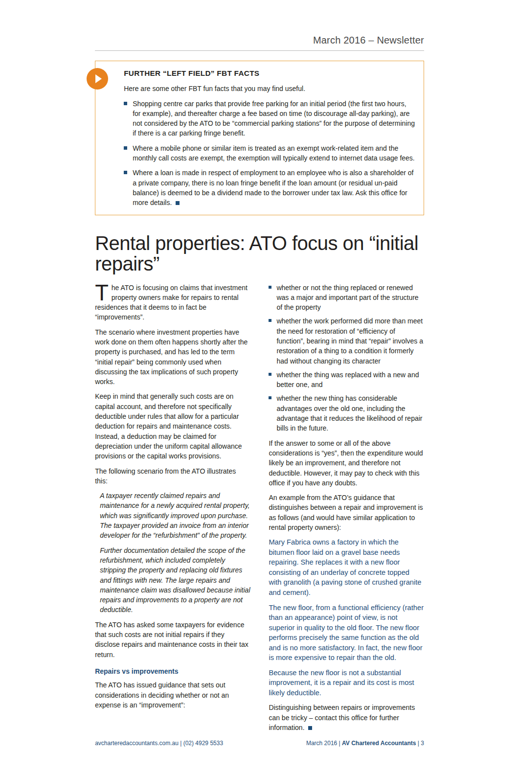March 2016 – Newsletter
Further “left field” FBT facts
Here are some other FBT fun facts that you may find useful.
Shopping centre car parks that provide free parking for an initial period (the first two hours, for example), and thereafter charge a fee based on time (to discourage all-day parking), are not considered by the ATO to be “commercial parking stations” for the purpose of determining if there is a car parking fringe benefit.
Where a mobile phone or similar item is treated as an exempt work-related item and the monthly call costs are exempt, the exemption will typically extend to internet data usage fees.
Where a loan is made in respect of employment to an employee who is also a shareholder of a private company, there is no loan fringe benefit if the loan amount (or residual un-paid balance) is deemed to be a dividend made to the borrower under tax law. Ask this office for more details.
Rental properties: ATO focus on “initial repairs”
The ATO is focusing on claims that investment property owners make for repairs to rental residences that it deems to in fact be “improvements”.
The scenario where investment properties have work done on them often happens shortly after the property is purchased, and has led to the term “initial repair” being commonly used when discussing the tax implications of such property works.
Keep in mind that generally such costs are on capital account, and therefore not specifically deductible under rules that allow for a particular deduction for repairs and maintenance costs. Instead, a deduction may be claimed for depreciation under the uniform capital allowance provisions or the capital works provisions.
The following scenario from the ATO illustrates this:
A taxpayer recently claimed repairs and maintenance for a newly acquired rental property, which was significantly improved upon purchase. The taxpayer provided an invoice from an interior developer for the “refurbishment” of the property.
Further documentation detailed the scope of the refurbishment, which included completely stripping the property and replacing old fixtures and fittings with new. The large repairs and maintenance claim was disallowed because initial repairs and improvements to a property are not deductible.
The ATO has asked some taxpayers for evidence that such costs are not initial repairs if they disclose repairs and maintenance costs in their tax return.
Repairs vs improvements
The ATO has issued guidance that sets out considerations in deciding whether or not an expense is an “improvement”:
whether or not the thing replaced or renewed was a major and important part of the structure of the property
whether the work performed did more than meet the need for restoration of “efficiency of function”, bearing in mind that “repair” involves a restoration of a thing to a condition it formerly had without changing its character
whether the thing was replaced with a new and better one, and
whether the new thing has considerable advantages over the old one, including the advantage that it reduces the likelihood of repair bills in the future.
If the answer to some or all of the above considerations is “yes”, then the expenditure would likely be an improvement, and therefore not deductible. However, it may pay to check with this office if you have any doubts.
An example from the ATO’s guidance that distinguishes between a repair and improvement is as follows (and would have similar application to rental property owners):
Mary Fabrica owns a factory in which the bitumen floor laid on a gravel base needs repairing. She replaces it with a new floor consisting of an underlay of concrete topped with granolith (a paving stone of crushed granite and cement).
The new floor, from a functional efficiency (rather than an appearance) point of view, is not superior in quality to the old floor. The new floor performs precisely the same function as the old and is no more satisfactory. In fact, the new floor is more expensive to repair than the old.
Because the new floor is not a substantial improvement, it is a repair and its cost is most likely deductible.
Distinguishing between repairs or improvements can be tricky – contact this office for further information.
avcharteredaccountants.com.au | (02) 4929 5533
March 2016 | AV Chartered Accountants | 3